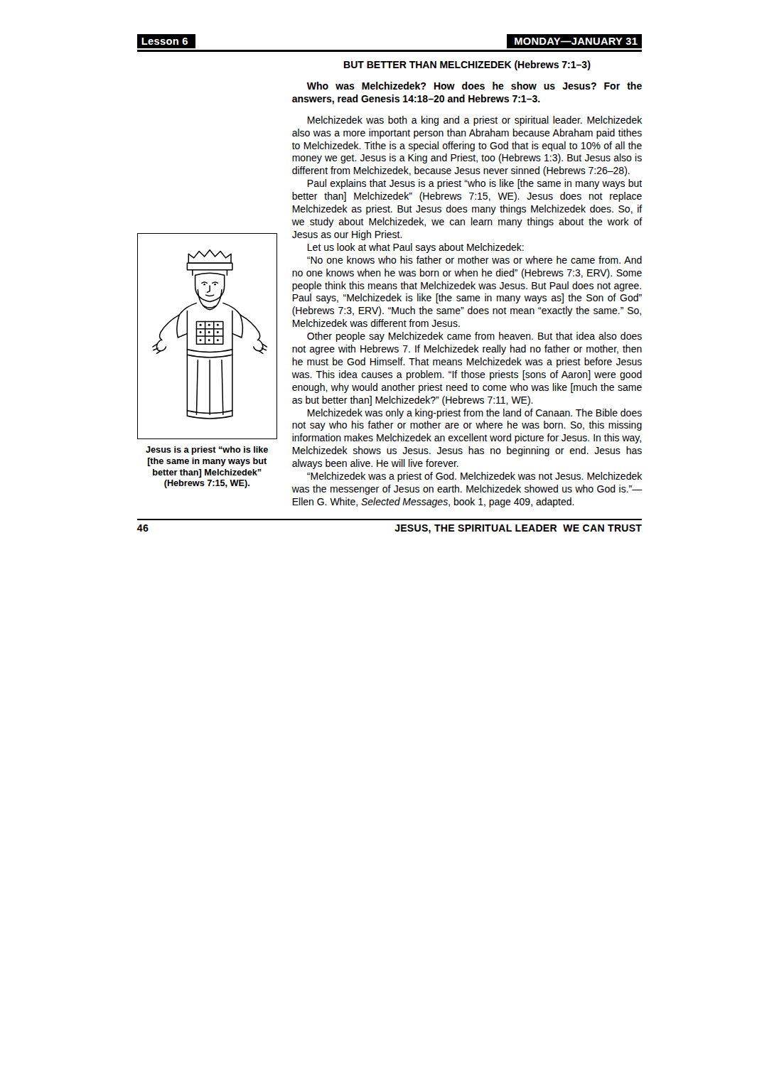Lesson 6
MONDAY—JANUARY 31
Jesus is a priest “who is like [the same in many ways but better than] Melchizedek” (Hebrews 7:15, WE).
BUT BETTER THAN MELCHIZEDEK (Hebrews 7:1–3)
Who was Melchizedek? How does he show us Jesus? For the answers, read Genesis 14:18–20 and Hebrews 7:1–3.
Melchizedek was both a king and a priest or spiritual leader. Melchizedek also was a more important person than Abraham because Abraham paid tithes to Melchizedek. Tithe is a special offering to God that is equal to 10% of all the money we get. Jesus is a King and Priest, too (Hebrews 1:3). But Jesus also is different from Melchizedek, because Jesus never sinned (Hebrews 7:26–28).
Paul explains that Jesus is a priest “who is like [the same in many ways but better than] Melchizedek” (Hebrews 7:15, WE). Jesus does not replace Melchizedek as priest. But Jesus does many things Melchizedek does. So, if we study about Melchizedek, we can learn many things about the work of Jesus as our High Priest.
Let us look at what Paul says about Melchizedek:
“No one knows who his father or mother was or where he came from. And no one knows when he was born or when he died” (Hebrews 7:3, ERV). Some people think this means that Melchizedek was Jesus. But Paul does not agree. Paul says, “Melchizedek is like [the same in many ways as] the Son of God” (Hebrews 7:3, ERV). “Much the same” does not mean “exactly the same.” So, Melchizedek was different from Jesus.
Other people say Melchizedek came from heaven. But that idea also does not agree with Hebrews 7. If Melchizedek really had no father or mother, then he must be God Himself. That means Melchizedek was a priest before Jesus was. This idea causes a problem. “If those priests [sons of Aaron] were good enough, why would another priest need to come who was like [much the same as but better than] Melchizedek?” (Hebrews 7:11, WE).
Melchizedek was only a king-priest from the land of Canaan. The Bible does not say who his father or mother are or where he was born. So, this missing information makes Melchizedek an excellent word picture for Jesus. In this way, Melchizedek shows us Jesus. Jesus has no beginning or end. Jesus has always been alive. He will live forever.
“Melchizedek was a priest of God. Melchizedek was not Jesus. Melchizedek was the messenger of Jesus on earth. Melchizedek showed us who God is.”—Ellen G. White, Selected Messages, book 1, page 409, adapted.
46
JESUS, THE SPIRITUAL LEADER WE CAN TRUST